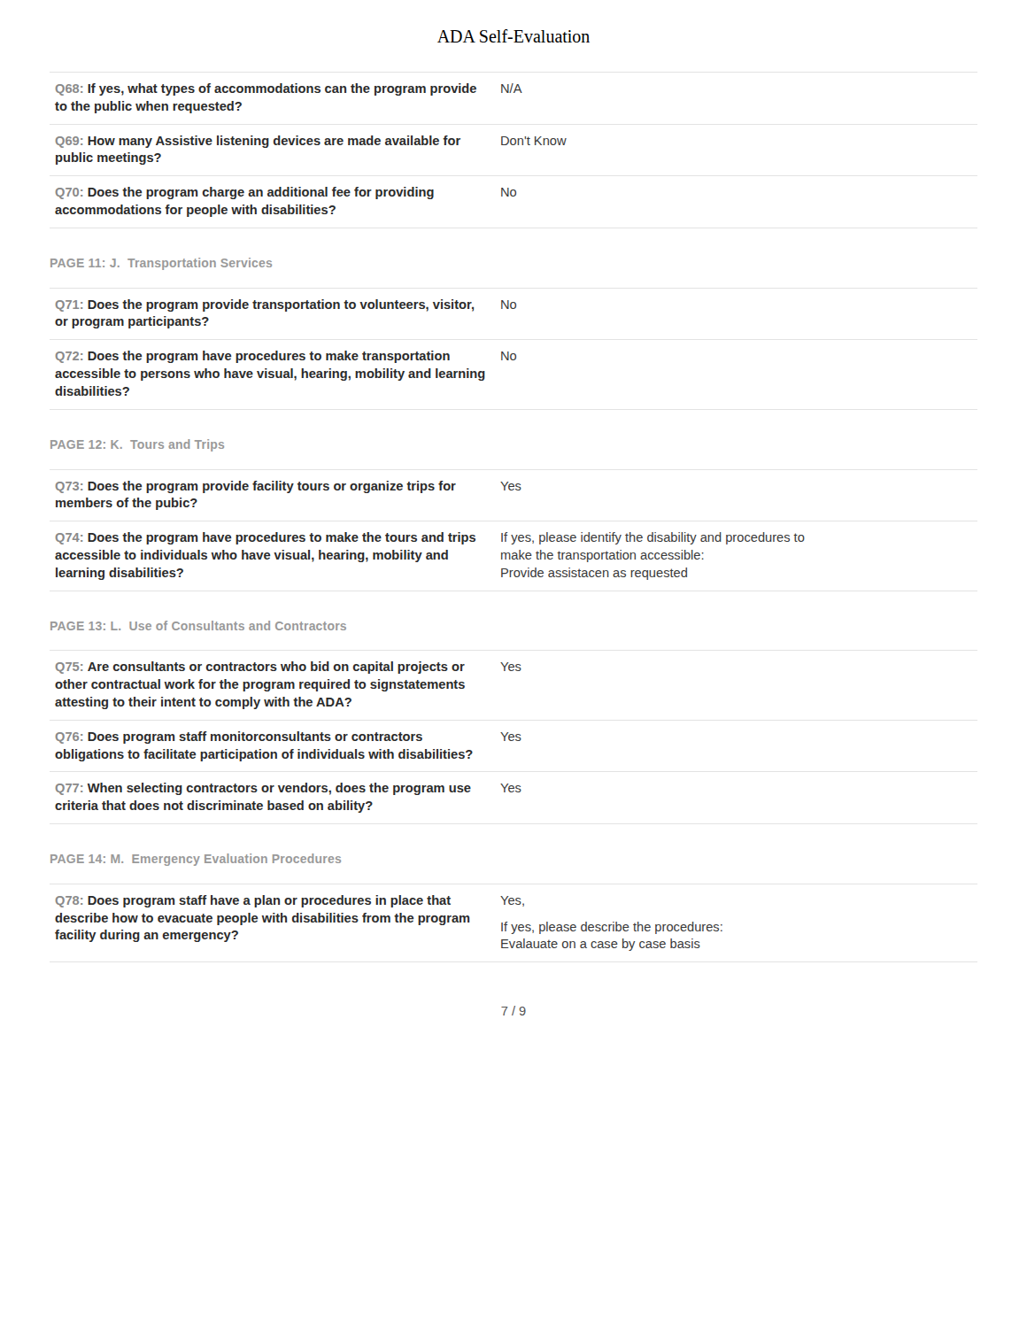ADA Self-Evaluation
| Q68: If yes, what types of accommodations can the program provide to the public when requested? | N/A |
| Q69: How many Assistive listening devices are made available for public meetings? | Don't Know |
| Q70: Does the program charge an additional fee for providing accommodations for people with disabilities? | No |
PAGE 11: J. Transportation Services
| Q71: Does the program provide transportation to volunteers, visitor, or program participants? | No |
| Q72: Does the program have procedures to make transportation accessible to persons who have visual, hearing, mobility and learning disabilities? | No |
PAGE 12: K. Tours and Trips
| Q73: Does the program provide facility tours or organize trips for members of the pubic? | Yes |
| Q74: Does the program have procedures to make the tours and trips accessible to individuals who have visual, hearing, mobility and learning disabilities? | If yes, please identify the disability and procedures to make the transportation accessible: Provide assistacen as requested |
PAGE 13: L. Use of Consultants and Contractors
| Q75: Are consultants or contractors who bid on capital projects or other contractual work for the program required to signstatements attesting to their intent to comply with the ADA? | Yes |
| Q76: Does program staff monitorconsultants or contractors obligations to facilitate participation of individuals with disabilities? | Yes |
| Q77: When selecting contractors or vendors, does the program use criteria that does not discriminate based on ability? | Yes |
PAGE 14: M. Emergency Evaluation Procedures
| Q78: Does program staff have a plan or procedures in place that describe how to evacuate people with disabilities from the program facility during an emergency? | Yes, If yes, please describe the procedures: Evalauate on a case by case basis |
7 / 9